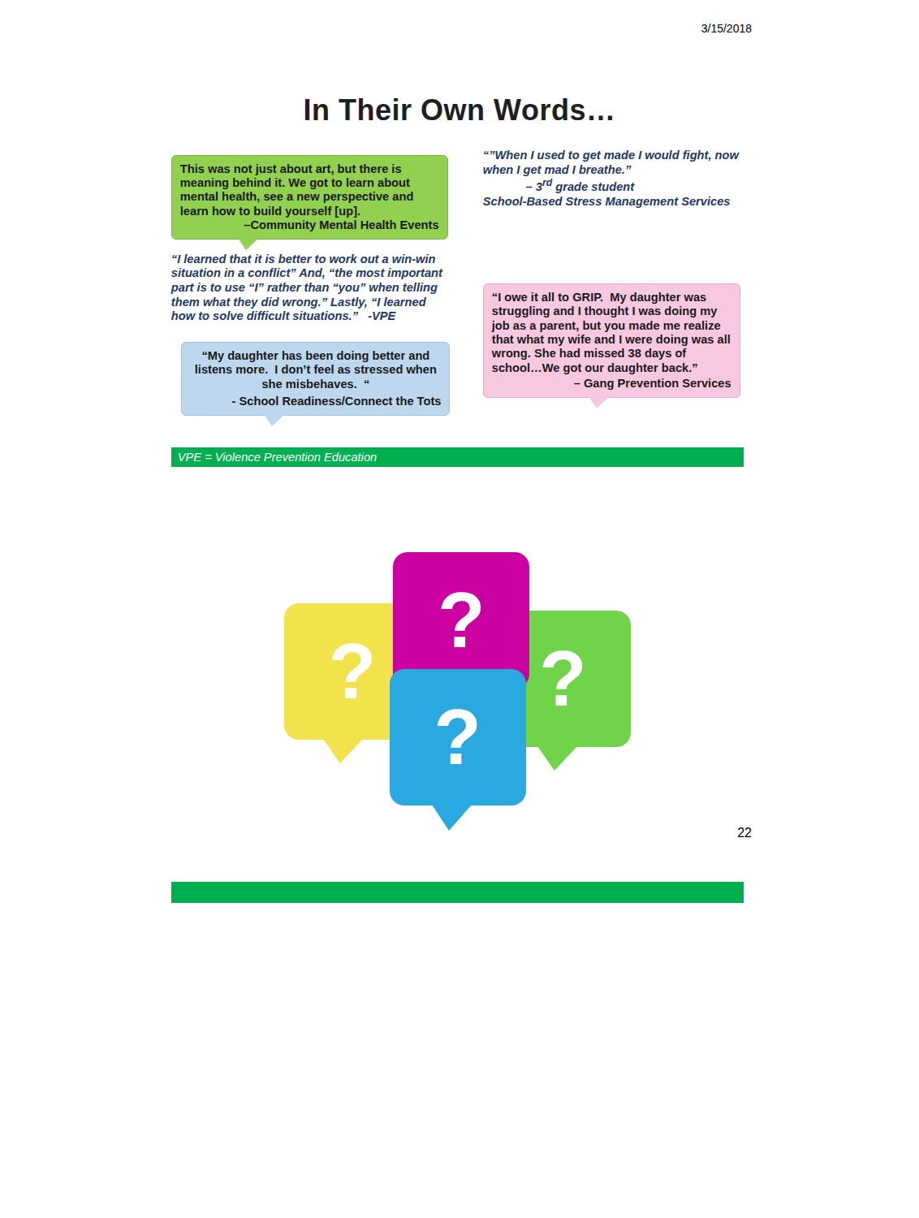3/15/2018
In Their Own Words…
This was not just about art, but there is meaning behind it. We got to learn about mental health, see a new perspective and learn how to build yourself [up]. –Community Mental Health Events
“I learned that it is better to work out a win-win situation in a conflict” And, “the most important part is to use “I” rather than “you” when telling them what they did wrong.” Lastly, “I learned how to solve difficult situations.” -VPE
“My daughter has been doing better and listens more. I don’t feel as stressed when she misbehaves. “ - School Readiness/Connect the Tots
“”When I used to get made I would fight, now when I get mad I breathe.” – 3rd grade student School-Based Stress Management Services
“I owe it all to GRIP. My daughter was struggling and I thought I was doing my job as a parent, but you made me realize that what my wife and I were doing was all wrong. She had missed 38 days of school…We got our daughter back.” – Gang Prevention Services
VPE = Violence Prevention Education
?
?
?
?
22